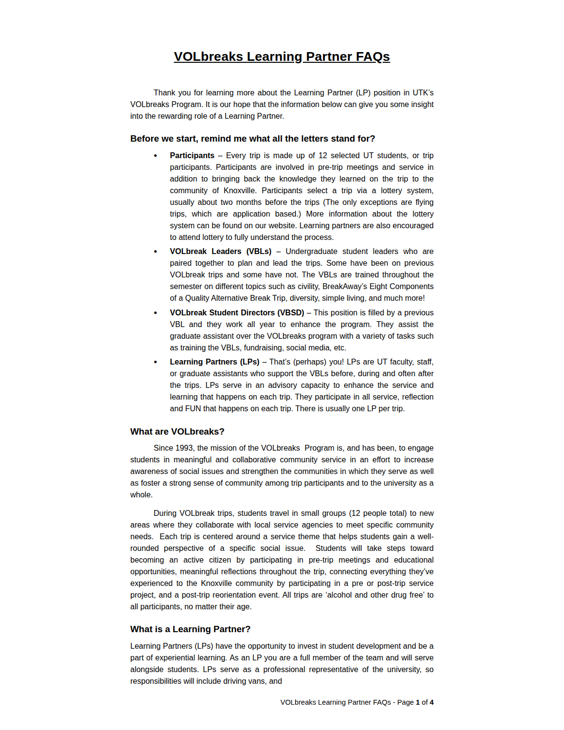VOLbreaks Learning Partner FAQs
Thank you for learning more about the Learning Partner (LP) position in UTK’s VOLbreaks Program. It is our hope that the information below can give you some insight into the rewarding role of a Learning Partner.
Before we start, remind me what all the letters stand for?
Participants – Every trip is made up of 12 selected UT students, or trip participants. Participants are involved in pre-trip meetings and service in addition to bringing back the knowledge they learned on the trip to the community of Knoxville. Participants select a trip via a lottery system, usually about two months before the trips (The only exceptions are flying trips, which are application based.) More information about the lottery system can be found on our website. Learning partners are also encouraged to attend lottery to fully understand the process.
VOLbreak Leaders (VBLs) – Undergraduate student leaders who are paired together to plan and lead the trips. Some have been on previous VOLbreak trips and some have not. The VBLs are trained throughout the semester on different topics such as civility, BreakAway’s Eight Components of a Quality Alternative Break Trip, diversity, simple living, and much more!
VOLbreak Student Directors (VBSD) – This position is filled by a previous VBL and they work all year to enhance the program. They assist the graduate assistant over the VOLbreaks program with a variety of tasks such as training the VBLs, fundraising, social media, etc.
Learning Partners (LPs) – That’s (perhaps) you! LPs are UT faculty, staff, or graduate assistants who support the VBLs before, during and often after the trips. LPs serve in an advisory capacity to enhance the service and learning that happens on each trip. They participate in all service, reflection and FUN that happens on each trip. There is usually one LP per trip.
What are VOLbreaks?
Since 1993, the mission of the VOLbreaks Program is, and has been, to engage students in meaningful and collaborative community service in an effort to increase awareness of social issues and strengthen the communities in which they serve as well as foster a strong sense of community among trip participants and to the university as a whole.
During VOLbreak trips, students travel in small groups (12 people total) to new areas where they collaborate with local service agencies to meet specific community needs. Each trip is centered around a service theme that helps students gain a well-rounded perspective of a specific social issue. Students will take steps toward becoming an active citizen by participating in pre-trip meetings and educational opportunities, meaningful reflections throughout the trip, connecting everything they’ve experienced to the Knoxville community by participating in a pre or post-trip service project, and a post-trip reorientation event. All trips are ‘alcohol and other drug free’ to all participants, no matter their age.
What is a Learning Partner?
Learning Partners (LPs) have the opportunity to invest in student development and be a part of experiential learning. As an LP you are a full member of the team and will serve alongside students. LPs serve as a professional representative of the university, so responsibilities will include driving vans, and
VOLbreaks Learning Partner FAQs - Page 1 of 4